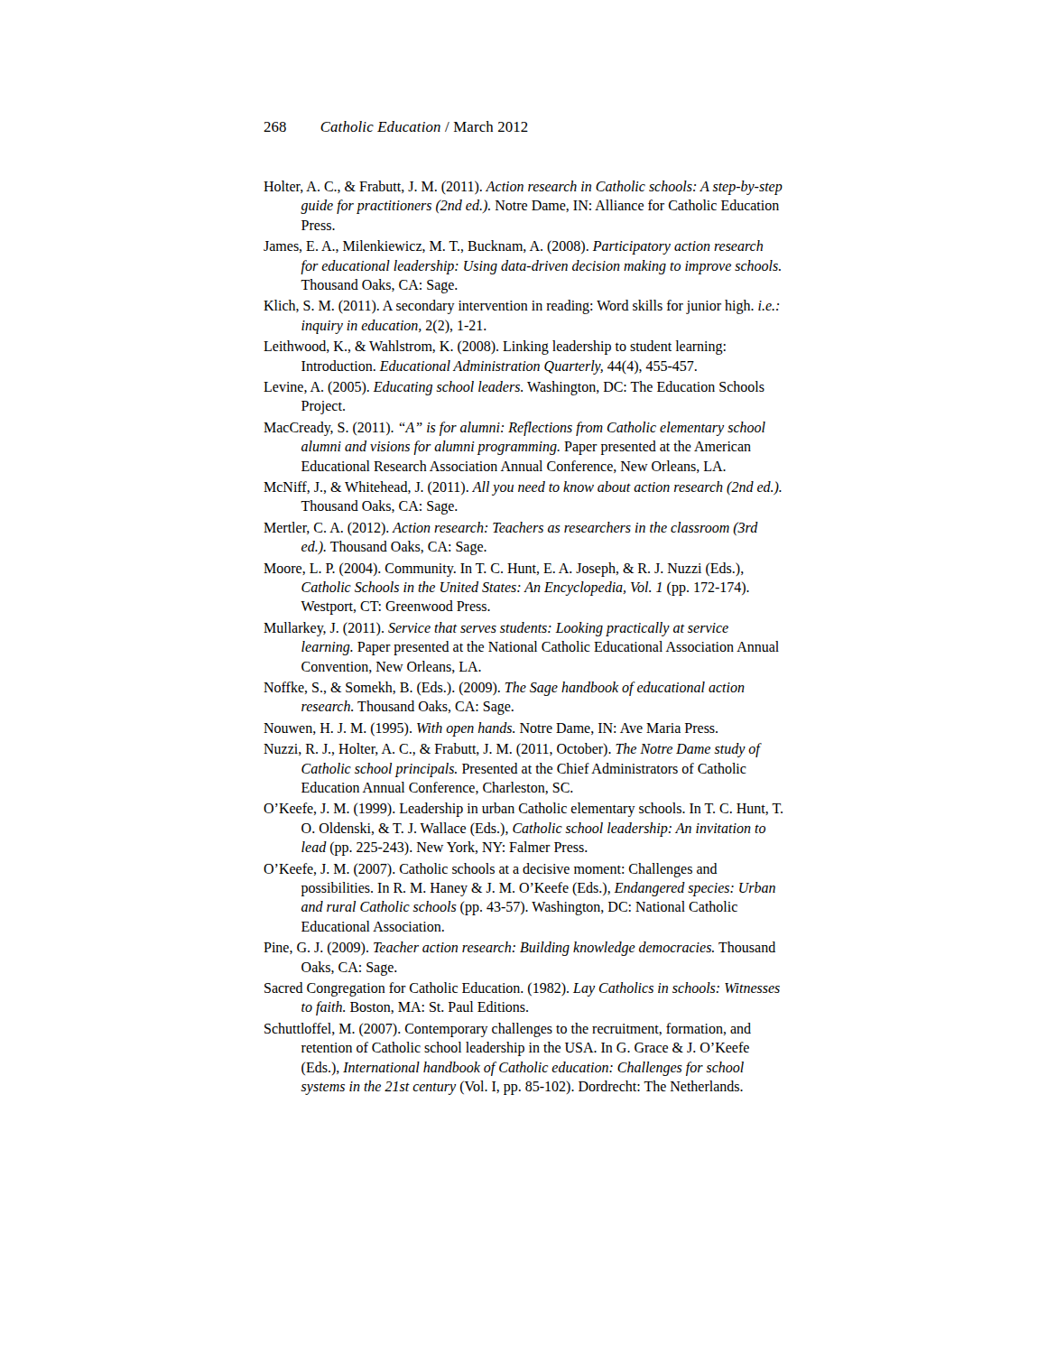268 Catholic Education / March 2012
Holter, A. C., & Frabutt, J. M. (2011). Action research in Catholic schools: A step-by-step guide for practitioners (2nd ed.). Notre Dame, IN: Alliance for Catholic Education Press.
James, E. A., Milenkiewicz, M. T., Bucknam, A. (2008). Participatory action research for educational leadership: Using data-driven decision making to improve schools. Thousand Oaks, CA: Sage.
Klich, S. M. (2011). A secondary intervention in reading: Word skills for junior high. i.e.: inquiry in education, 2(2), 1-21.
Leithwood, K., & Wahlstrom, K. (2008). Linking leadership to student learning: Introduction. Educational Administration Quarterly, 44(4), 455-457.
Levine, A. (2005). Educating school leaders. Washington, DC: The Education Schools Project.
MacCready, S. (2011). “A” is for alumni: Reflections from Catholic elementary school alumni and visions for alumni programming. Paper presented at the American Educational Research Association Annual Conference, New Orleans, LA.
McNiff, J., & Whitehead, J. (2011). All you need to know about action research (2nd ed.). Thousand Oaks, CA: Sage.
Mertler, C. A. (2012). Action research: Teachers as researchers in the classroom (3rd ed.). Thousand Oaks, CA: Sage.
Moore, L. P. (2004). Community. In T. C. Hunt, E. A. Joseph, & R. J. Nuzzi (Eds.), Catholic Schools in the United States: An Encyclopedia, Vol. 1 (pp. 172-174). Westport, CT: Greenwood Press.
Mullarkey, J. (2011). Service that serves students: Looking practically at service learning. Paper presented at the National Catholic Educational Association Annual Convention, New Orleans, LA.
Noffke, S., & Somekh, B. (Eds.). (2009). The Sage handbook of educational action research. Thousand Oaks, CA: Sage.
Nouwen, H. J. M. (1995). With open hands. Notre Dame, IN: Ave Maria Press.
Nuzzi, R. J., Holter, A. C., & Frabutt, J. M. (2011, October). The Notre Dame study of Catholic school principals. Presented at the Chief Administrators of Catholic Education Annual Conference, Charleston, SC.
O’Keefe, J. M. (1999). Leadership in urban Catholic elementary schools. In T. C. Hunt, T. O. Oldenski, & T. J. Wallace (Eds.), Catholic school leadership: An invitation to lead (pp. 225-243). New York, NY: Falmer Press.
O’Keefe, J. M. (2007). Catholic schools at a decisive moment: Challenges and possibilities. In R. M. Haney & J. M. O’Keefe (Eds.), Endangered species: Urban and rural Catholic schools (pp. 43-57). Washington, DC: National Catholic Educational Association.
Pine, G. J. (2009). Teacher action research: Building knowledge democracies. Thousand Oaks, CA: Sage.
Sacred Congregation for Catholic Education. (1982). Lay Catholics in schools: Witnesses to faith. Boston, MA: St. Paul Editions.
Schuttloffel, M. (2007). Contemporary challenges to the recruitment, formation, and retention of Catholic school leadership in the USA. In G. Grace & J. O’Keefe (Eds.), International handbook of Catholic education: Challenges for school systems in the 21st century (Vol. I, pp. 85-102). Dordrecht: The Netherlands.